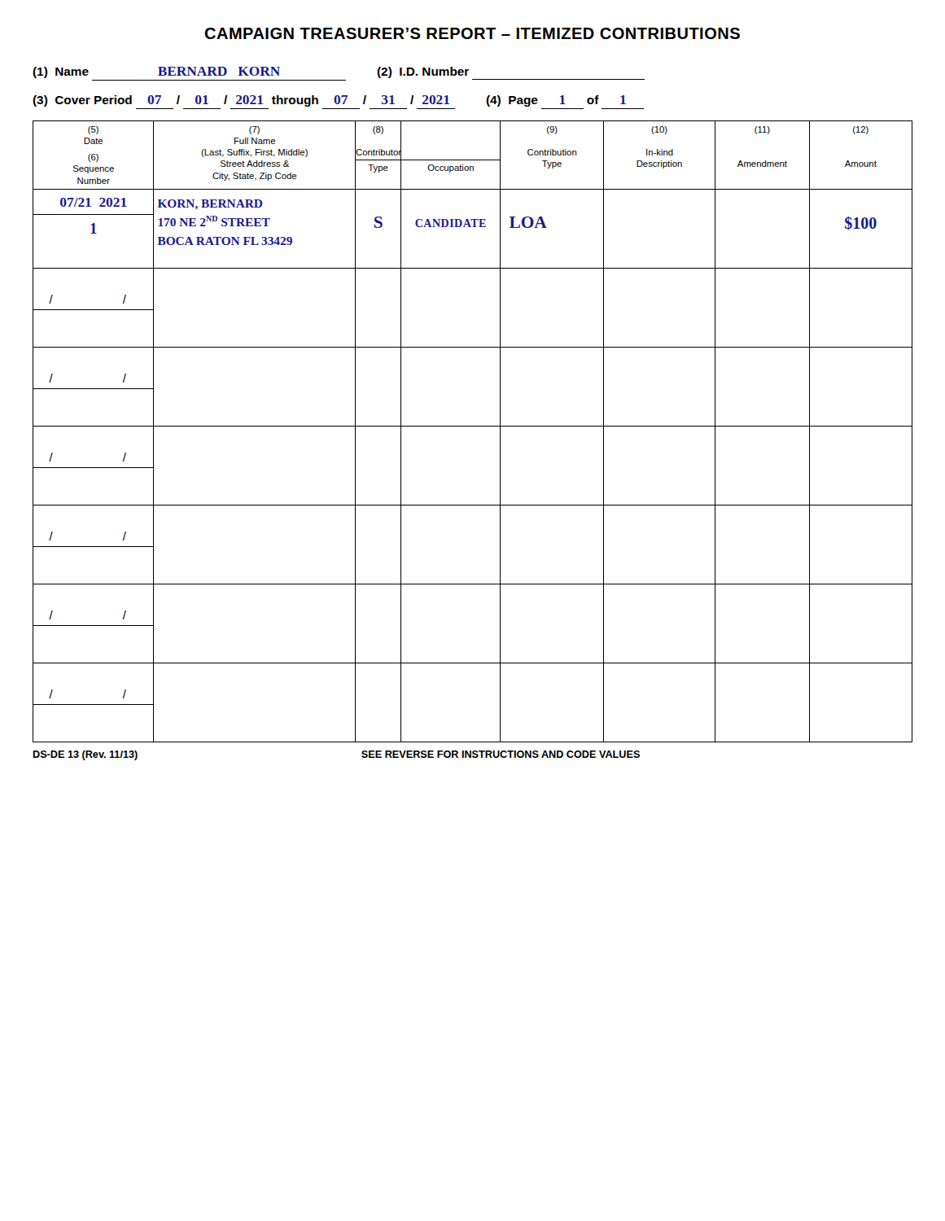CAMPAIGN TREASURER’S REPORT – ITEMIZED CONTRIBUTIONS
(1) Name BERNARD KORN (2) I.D. Number
(3) Cover Period 07/ 01/ 2021 through 07/ 31/ 2021 (4) Page 1 of 1
| (5) Date (6) Sequence Number | (7) Full Name (Last, Suffix, First, Middle) Street Address & City, State, Zip Code | (8) Contributor Type | Occupation | (9) Contribution Type | (10) In-kind Description | (11) Amendment | (12) Amount |
| --- | --- | --- | --- | --- | --- | --- | --- |
| 07/21 2021 1 | KORN, BERNARD 170 NE 2 ND STREET BOCA RATON FL 33429 | S | CANDIDATE | LOA | | | $100 |
| / / | | | | | | | |
| / / | | | | | | | |
| / / | | | | | | | |
| / / | | | | | | | |
| / / | | | | | | | |
| / / | | | | | | | |
DS-DE 13 (Rev. 11/13)
SEE REVERSE FOR INSTRUCTIONS AND CODE VALUES